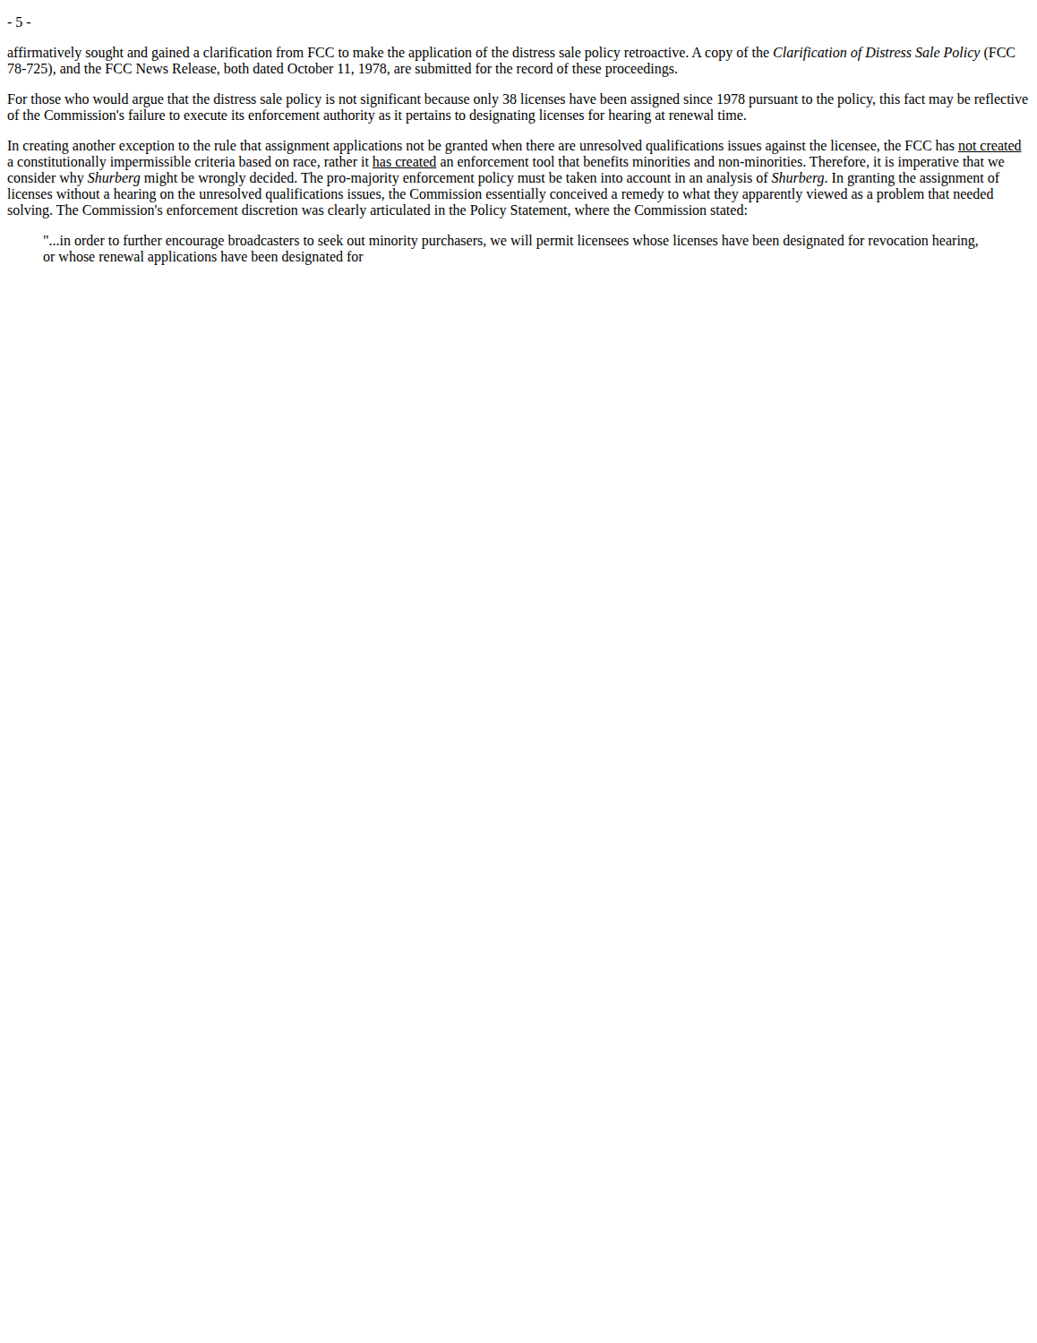- 5 -
affirmatively sought and gained a clarification from FCC to make the application of the distress sale policy retroactive. A copy of the Clarification of Distress Sale Policy (FCC 78-725), and the FCC News Release, both dated October 11, 1978, are submitted for the record of these proceedings.
For those who would argue that the distress sale policy is not significant because only 38 licenses have been assigned since 1978 pursuant to the policy, this fact may be reflective of the Commission's failure to execute its enforcement authority as it pertains to designating licenses for hearing at renewal time.
In creating another exception to the rule that assignment applications not be granted when there are unresolved qualifications issues against the licensee, the FCC has not created a constitutionally impermissible criteria based on race, rather it has created an enforcement tool that benefits minorities and non-minorities. Therefore, it is imperative that we consider why Shurberg might be wrongly decided. The pro-majority enforcement policy must be taken into account in an analysis of Shurberg. In granting the assignment of licenses without a hearing on the unresolved qualifications issues, the Commission essentially conceived a remedy to what they apparently viewed as a problem that needed solving. The Commission's enforcement discretion was clearly articulated in the Policy Statement, where the Commission stated:
"...in order to further encourage broadcasters to seek out minority purchasers, we will permit licensees whose licenses have been designated for revocation hearing, or whose renewal applications have been designated for